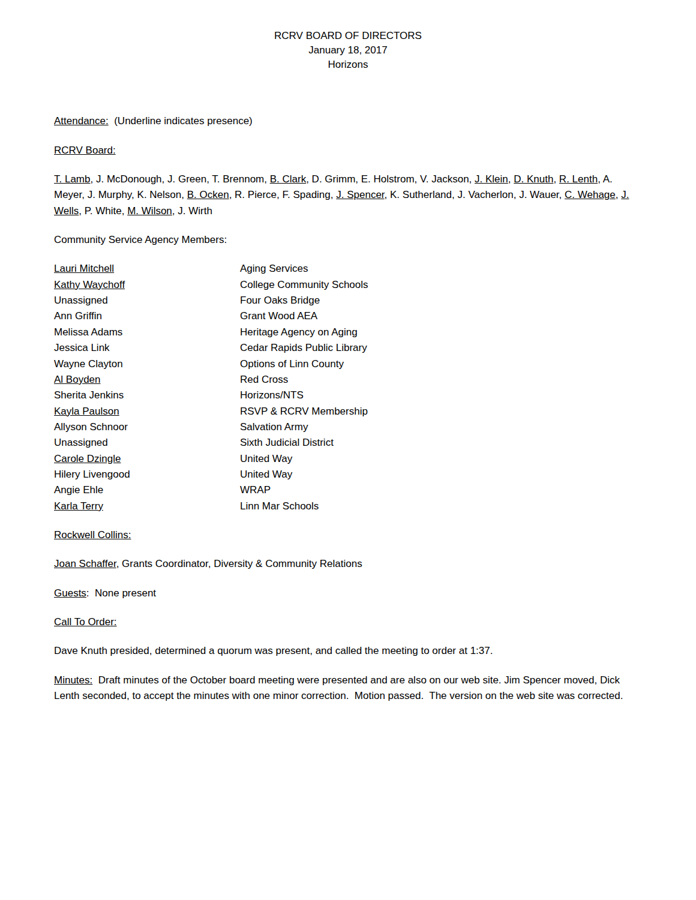RCRV BOARD OF DIRECTORS
January 18, 2017
Horizons
Attendance: (Underline indicates presence)
RCRV Board:
T. Lamb, J. McDonough, J. Green, T. Brennom, B. Clark, D. Grimm, E. Holstrom, V. Jackson, J. Klein, D. Knuth, R. Lenth, A. Meyer, J. Murphy, K. Nelson, B. Ocken, R. Pierce, F. Spading, J. Spencer, K. Sutherland, J. Vacherlon, J. Wauer, C. Wehage, J. Wells, P. White, M. Wilson, J. Wirth
Community Service Agency Members:
| Lauri Mitchell | Aging Services |
| Kathy Waychoff | College Community Schools |
| Unassigned | Four Oaks Bridge |
| Ann Griffin | Grant Wood AEA |
| Melissa Adams | Heritage Agency on Aging |
| Jessica Link | Cedar Rapids Public Library |
| Wayne Clayton | Options of Linn County |
| Al Boyden | Red Cross |
| Sherita Jenkins | Horizons/NTS |
| Kayla Paulson | RSVP & RCRV Membership |
| Allyson Schnoor | Salvation Army |
| Unassigned | Sixth Judicial District |
| Carole Dzingle | United Way |
| Hilery Livengood | United Way |
| Angie Ehle | WRAP |
| Karla Terry | Linn Mar Schools |
Rockwell Collins:
Joan Schaffer, Grants Coordinator, Diversity & Community Relations
Guests: None present
Call To Order:
Dave Knuth presided, determined a quorum was present, and called the meeting to order at 1:37.
Minutes: Draft minutes of the October board meeting were presented and are also on our web site. Jim Spencer moved, Dick Lenth seconded, to accept the minutes with one minor correction. Motion passed. The version on the web site was corrected.